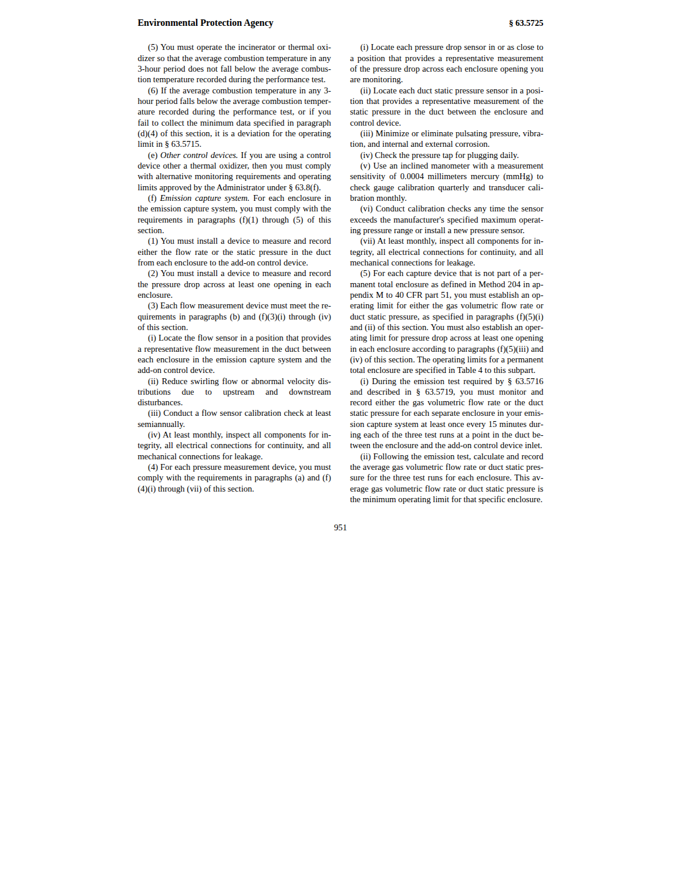Environmental Protection Agency § 63.5725
(5) You must operate the incinerator or thermal oxidizer so that the average combustion temperature in any 3-hour period does not fall below the average combustion temperature recorded during the performance test.
(6) If the average combustion temperature in any 3-hour period falls below the average combustion temperature recorded during the performance test, or if you fail to collect the minimum data specified in paragraph (d)(4) of this section, it is a deviation for the operating limit in § 63.5715.
(e) Other control devices. If you are using a control device other a thermal oxidizer, then you must comply with alternative monitoring requirements and operating limits approved by the Administrator under § 63.8(f).
(f) Emission capture system. For each enclosure in the emission capture system, you must comply with the requirements in paragraphs (f)(1) through (5) of this section.
(1) You must install a device to measure and record either the flow rate or the static pressure in the duct from each enclosure to the add-on control device.
(2) You must install a device to measure and record the pressure drop across at least one opening in each enclosure.
(3) Each flow measurement device must meet the requirements in paragraphs (b) and (f)(3)(i) through (iv) of this section.
(i) Locate the flow sensor in a position that provides a representative flow measurement in the duct between each enclosure in the emission capture system and the add-on control device.
(ii) Reduce swirling flow or abnormal velocity distributions due to upstream and downstream disturbances.
(iii) Conduct a flow sensor calibration check at least semiannually.
(iv) At least monthly, inspect all components for integrity, all electrical connections for continuity, and all mechanical connections for leakage.
(4) For each pressure measurement device, you must comply with the requirements in paragraphs (a) and (f)(4)(i) through (vii) of this section.
(i) Locate each pressure drop sensor in or as close to a position that provides a representative measurement of the pressure drop across each enclosure opening you are monitoring.
(ii) Locate each duct static pressure sensor in a position that provides a representative measurement of the static pressure in the duct between the enclosure and control device.
(iii) Minimize or eliminate pulsating pressure, vibration, and internal and external corrosion.
(iv) Check the pressure tap for plugging daily.
(v) Use an inclined manometer with a measurement sensitivity of 0.0004 millimeters mercury (mmHg) to check gauge calibration quarterly and transducer calibration monthly.
(vi) Conduct calibration checks any time the sensor exceeds the manufacturer's specified maximum operating pressure range or install a new pressure sensor.
(vii) At least monthly, inspect all components for integrity, all electrical connections for continuity, and all mechanical connections for leakage.
(5) For each capture device that is not part of a permanent total enclosure as defined in Method 204 in appendix M to 40 CFR part 51, you must establish an operating limit for either the gas volumetric flow rate or duct static pressure, as specified in paragraphs (f)(5)(i) and (ii) of this section. You must also establish an operating limit for pressure drop across at least one opening in each enclosure according to paragraphs (f)(5)(iii) and (iv) of this section. The operating limits for a permanent total enclosure are specified in Table 4 to this subpart.
(i) During the emission test required by § 63.5716 and described in § 63.5719, you must monitor and record either the gas volumetric flow rate or the duct static pressure for each separate enclosure in your emission capture system at least once every 15 minutes during each of the three test runs at a point in the duct between the enclosure and the add-on control device inlet.
(ii) Following the emission test, calculate and record the average gas volumetric flow rate or duct static pressure for the three test runs for each enclosure. This average gas volumetric flow rate or duct static pressure is the minimum operating limit for that specific enclosure.
951